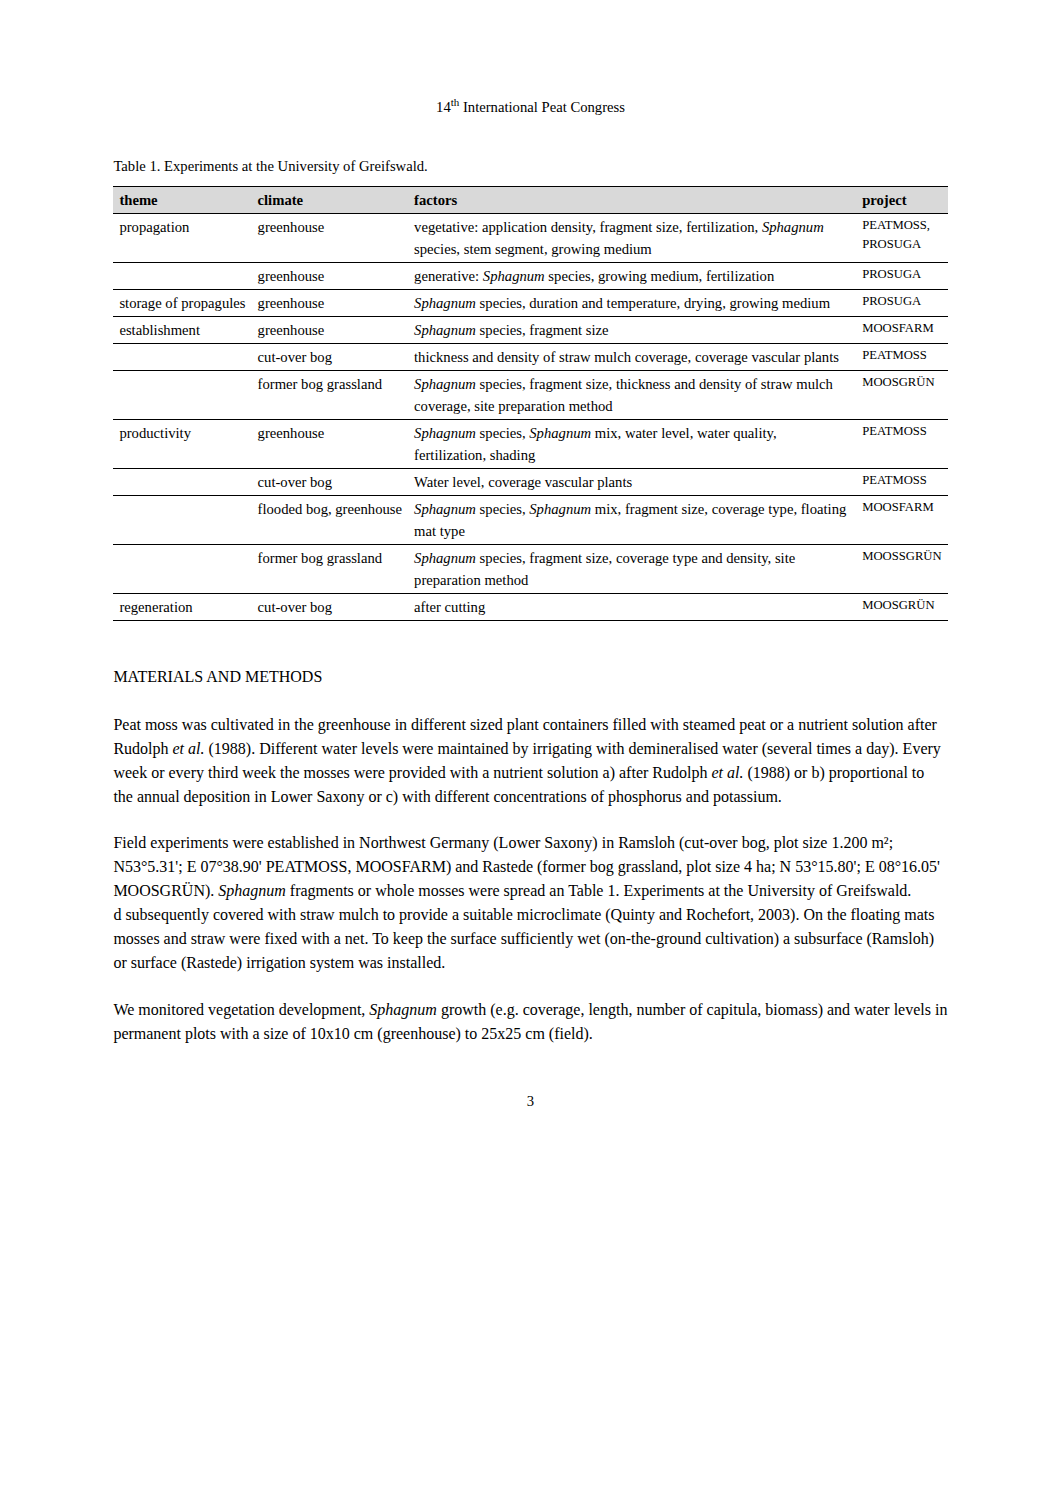14th International Peat Congress
Table 1. Experiments at the University of Greifswald.
| theme | climate | factors | project |
| --- | --- | --- | --- |
| propagation | greenhouse | vegetative: application density, fragment size, fertilization, Sphagnum species, stem segment, growing medium | PEATMOSS, PROSUGA |
| | greenhouse | generative: Sphagnum species, growing medium, fertilization | PROSUGA |
| storage of propagules | greenhouse | Sphagnum species, duration and temperature, drying, growing medium | PROSUGA |
| establishment | greenhouse | Sphagnum species, fragment size | MOOSFARM |
| | cut-over bog | thickness and density of straw mulch coverage, coverage vascular plants | PEATMOSS |
| | former bog grassland | Sphagnum species, fragment size, thickness and density of straw mulch coverage, site preparation method | MOOSGRÜN |
| productivity | greenhouse | Sphagnum species, Sphagnum mix, water level, water quality, fertilization, shading | PEATMOSS |
| | cut-over bog | Water level, coverage vascular plants | PEATMOSS |
| | flooded bog, greenhouse | Sphagnum species, Sphagnum mix, fragment size, coverage type, floating mat type | MOOSFARM |
| | former bog grassland | Sphagnum species, fragment size, coverage type and density, site preparation method | MOOSSGRÜN |
| regeneration | cut-over bog | after cutting | MOOSGRÜN |
MATERIALS AND METHODS
Peat moss was cultivated in the greenhouse in different sized plant containers filled with steamed peat or a nutrient solution after Rudolph et al. (1988). Different water levels were maintained by irrigating with demineralised water (several times a day). Every week or every third week the mosses were provided with a nutrient solution a) after Rudolph et al. (1988) or b) proportional to the annual deposition in Lower Saxony or c) with different concentrations of phosphorus and potassium.
Field experiments were established in Northwest Germany (Lower Saxony) in Ramsloh (cut-over bog, plot size 1.200 m²; N53°5.31'; E 07°38.90' PEATMOSS, MOOSFARM) and Rastede (former bog grassland, plot size 4 ha; N 53°15.80'; E 08°16.05' MOOSGRÜN). Sphagnum fragments or whole mosses were spread an Table 1. Experiments at the University of Greifswald.
d subsequently covered with straw mulch to provide a suitable microclimate (Quinty and Rochefort, 2003). On the floating mats mosses and straw were fixed with a net. To keep the surface sufficiently wet (on-the-ground cultivation) a subsurface (Ramsloh) or surface (Rastede) irrigation system was installed.
We monitored vegetation development, Sphagnum growth (e.g. coverage, length, number of capitula, biomass) and water levels in permanent plots with a size of 10x10 cm (greenhouse) to 25x25 cm (field).
3